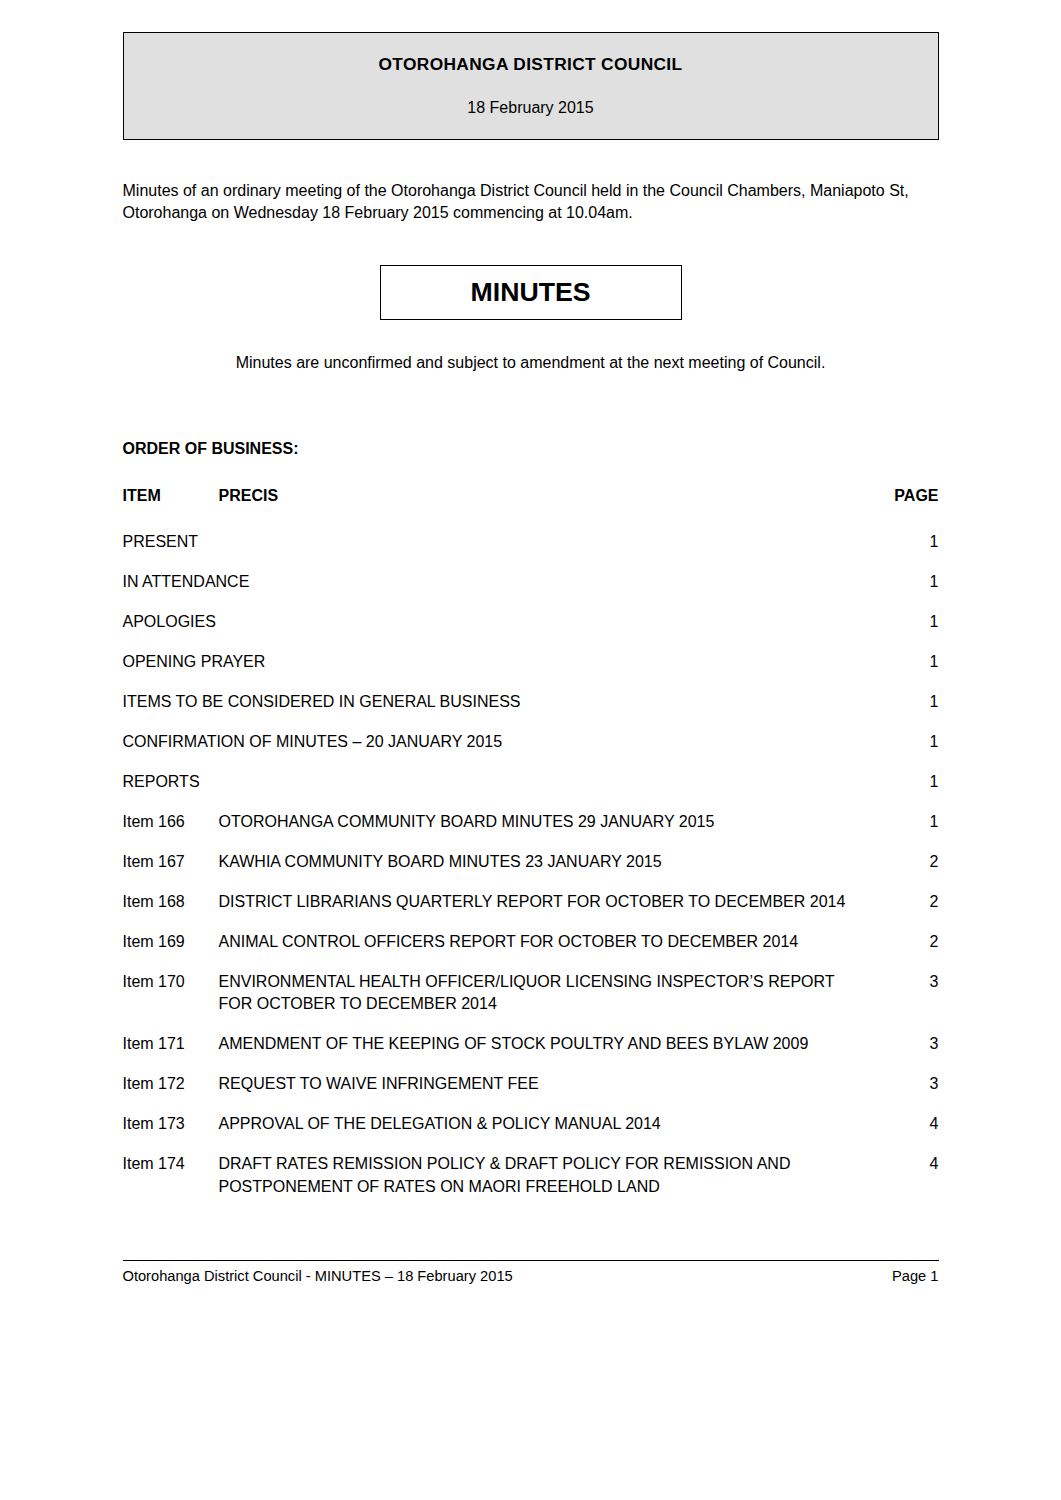OTOROHANGA DISTRICT COUNCIL
18 February 2015
Minutes of an ordinary meeting of the Otorohanga District Council held in the Council Chambers, Maniapoto St, Otorohanga on Wednesday 18 February 2015 commencing at 10.04am.
MINUTES
Minutes are unconfirmed and subject to amendment at the next meeting of Council.
ORDER OF BUSINESS:
| ITEM | PRECIS | PAGE |
| --- | --- | --- |
| PRESENT | | 1 |
| IN ATTENDANCE | 1 |
| APOLOGIES | 1 |
| OPENING PRAYER | 1 |
| ITEMS TO BE CONSIDERED IN GENERAL BUSINESS | 1 |
| CONFIRMATION OF MINUTES – 20 JANUARY 2015 | 1 |
| REPORTS | 1 |
| Item 166 | OTOROHANGA COMMUNITY BOARD MINUTES 29 JANUARY 2015 | 1 |
| Item 167 | KAWHIA COMMUNITY BOARD MINUTES 23 JANUARY 2015 | 2 |
| Item 168 | DISTRICT LIBRARIANS QUARTERLY REPORT FOR OCTOBER TO DECEMBER 2014 | 2 |
| Item 169 | ANIMAL CONTROL OFFICERS REPORT FOR OCTOBER TO DECEMBER 2014 | 2 |
| Item 170 | ENVIRONMENTAL HEALTH OFFICER/LIQUOR LICENSING INSPECTOR’S REPORT FOR OCTOBER TO DECEMBER 2014 | 3 |
| Item 171 | AMENDMENT OF THE KEEPING OF STOCK POULTRY AND BEES BYLAW 2009 | 3 |
| Item 172 | REQUEST TO WAIVE INFRINGEMENT FEE | 3 |
| Item 173 | APPROVAL OF THE DELEGATION & POLICY MANUAL 2014 | 4 |
| Item 174 | DRAFT RATES REMISSION POLICY & DRAFT POLICY FOR REMISSION AND POSTPONEMENT OF RATES ON MAORI FREEHOLD LAND | 4 |
Otorohanga District Council - MINUTES – 18 February 2015 Page 1